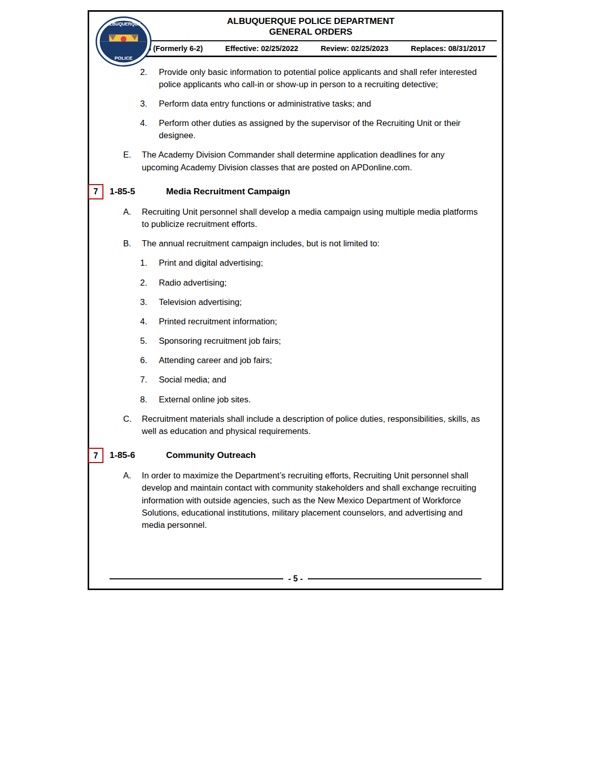ALBUQUERQUE POLICE
ALBUQUERQUE POLICE DEPARTMENT
GENERAL ORDERS
1-85 (Formerly 6-2) Effective: 02/25/2022 Review: 02/25/2023 Replaces: 08/31/2017
2.
Provide only basic information to potential police applicants and shall refer interested police applicants who call-in or show-up in person to a recruiting detective;
3.
Perform data entry functions or administrative tasks; and
4.
Perform other duties as assigned by the supervisor of the Recruiting Unit or their designee.
E.
The Academy Division Commander shall determine application deadlines for any upcoming Academy Division classes that are posted on APDonline.com.
7
1-85-5
Media Recruitment Campaign
A.
Recruiting Unit personnel shall develop a media campaign using multiple media platforms to publicize recruitment efforts.
B.
The annual recruitment campaign includes, but is not limited to:
1.
Print and digital advertising;
2.
Radio advertising;
3.
Television advertising;
4.
Printed recruitment information;
5.
Sponsoring recruitment job fairs;
6.
Attending career and job fairs;
7.
Social media; and
8.
External online job sites.
C.
Recruitment materials shall include a description of police duties, responsibilities, skills, as well as education and physical requirements.
7
1-85-6
Community Outreach
A.
In order to maximize the Department’s recruiting efforts, Recruiting Unit personnel shall develop and maintain contact with community stakeholders and shall exchange recruiting information with outside agencies, such as the New Mexico Department of Workforce Solutions, educational institutions, military placement counselors, and advertising and media personnel.
- 5 -